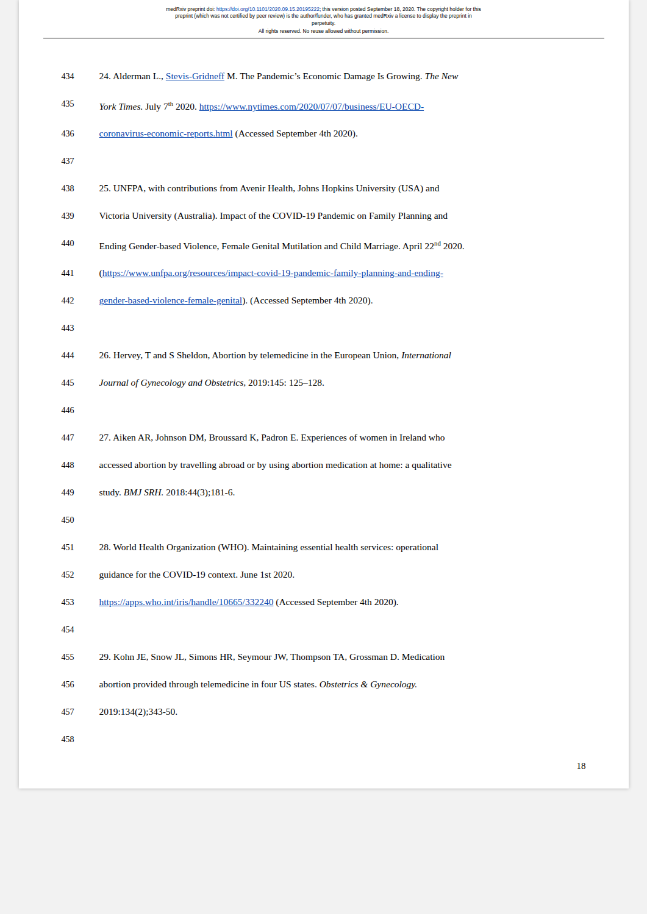medRxiv preprint doi: https://doi.org/10.1101/2020.09.15.20195222; this version posted September 18, 2020. The copyright holder for this
preprint (which was not certified by peer review) is the author/funder, who has granted medRxiv a license to display the preprint in
perpetuity.
All rights reserved. No reuse allowed without permission.
434
24. Alderman L., Stevis-Gridneff M. The Pandemic’s Economic Damage Is Growing. The New
435
York Times. July 7th 2020. https://www.nytimes.com/2020/07/07/business/EU-OECD-
436
coronavirus-economic-reports.html (Accessed September 4th 2020).
437
438
25. UNFPA, with contributions from Avenir Health, Johns Hopkins University (USA) and
439
Victoria University (Australia). Impact of the COVID-19 Pandemic on Family Planning and
440
Ending Gender-based Violence, Female Genital Mutilation and Child Marriage. April 22nd 2020.
441
(https://www.unfpa.org/resources/impact-covid-19-pandemic-family-planning-and-ending-
442
gender-based-violence-female-genital). (Accessed September 4th 2020).
443
444
26. Hervey, T and S Sheldon, Abortion by telemedicine in the European Union, International
445
Journal of Gynecology and Obstetrics, 2019:145: 125–128.
446
447
27. Aiken AR, Johnson DM, Broussard K, Padron E. Experiences of women in Ireland who
448
accessed abortion by travelling abroad or by using abortion medication at home: a qualitative
449
study. BMJ SRH. 2018:44(3);181-6.
450
451
28. World Health Organization (WHO). Maintaining essential health services: operational
452
guidance for the COVID-19 context. June 1st 2020.
453
https://apps.who.int/iris/handle/10665/332240 (Accessed September 4th 2020).
454
455
29. Kohn JE, Snow JL, Simons HR, Seymour JW, Thompson TA, Grossman D. Medication
456
abortion provided through telemedicine in four US states. Obstetrics & Gynecology.
457
2019:134(2);343-50.
458
18